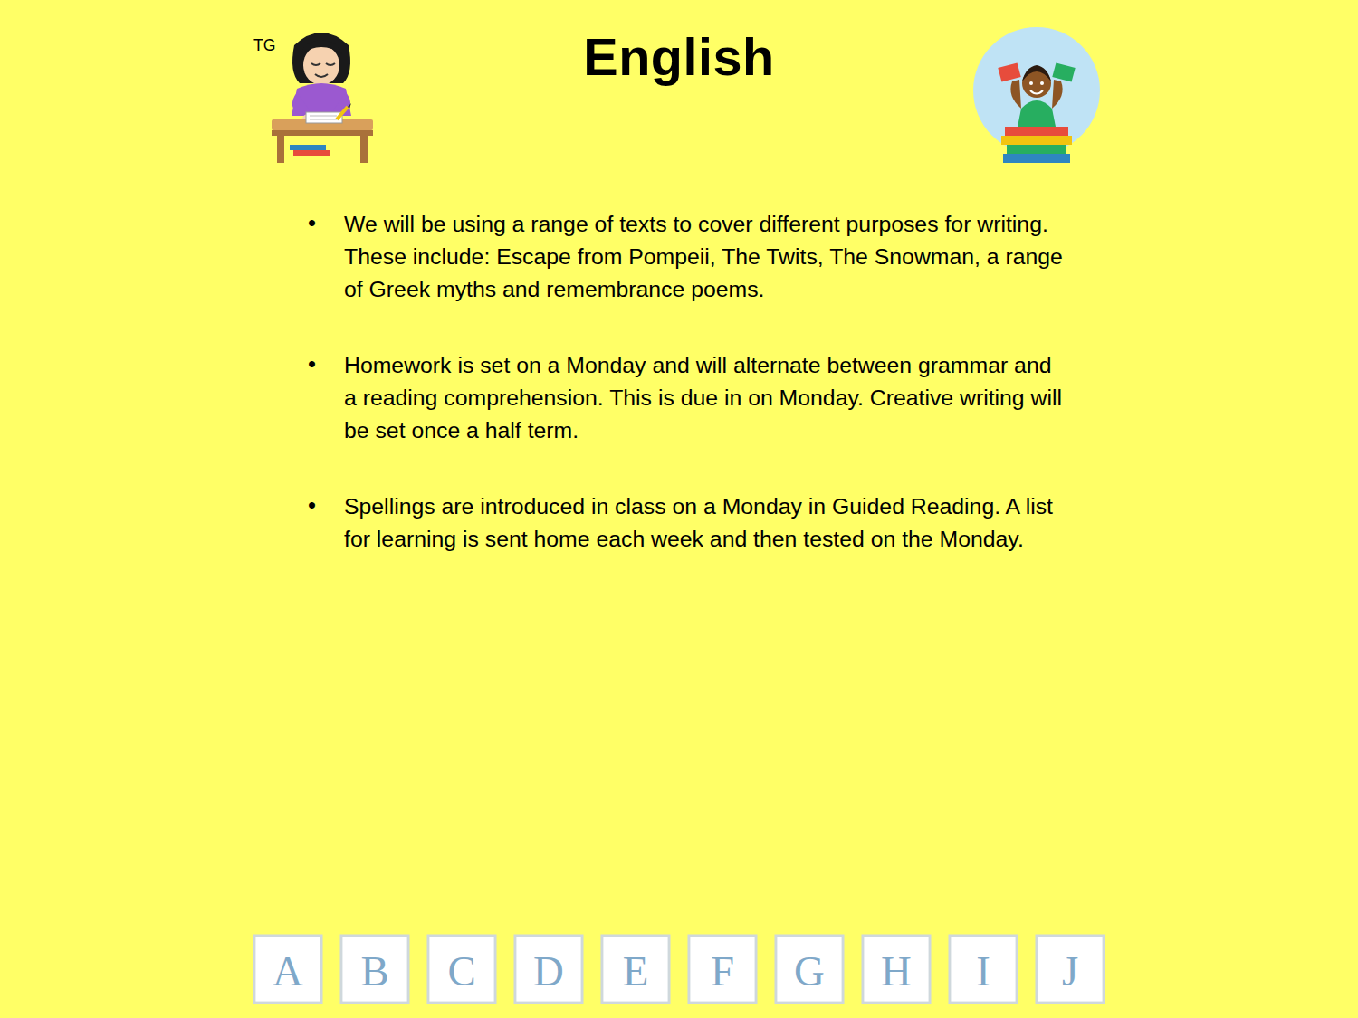TG
English
We will be using a range of texts to cover different purposes for writing. These include: Escape from Pompeii, The Twits, The Snowman, a range of Greek myths and remembrance poems.
Homework is set on a Monday and will alternate between grammar and a reading comprehension. This is due in on Monday. Creative writing will be set once a half term.
Spellings are introduced in class on a Monday in Guided Reading. A list for learning is sent home each week and then tested on the Monday.
A
B
C
D
E
F
G
H
I
J